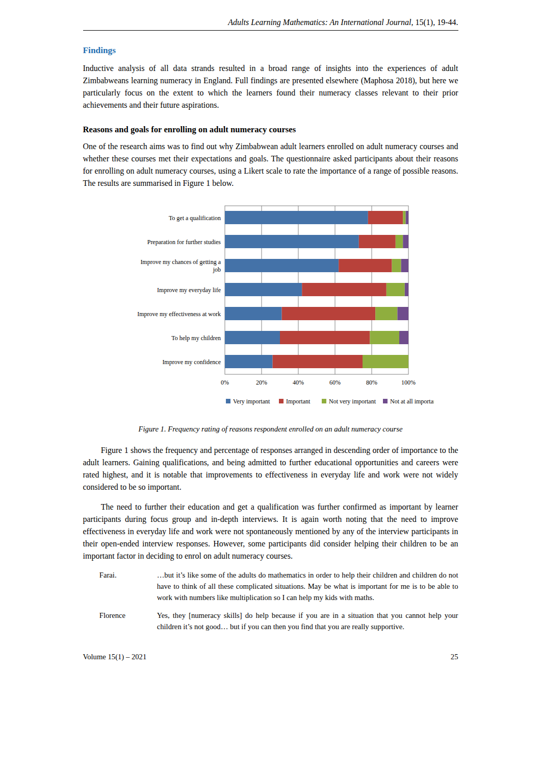Adults Learning Mathematics: An International Journal, 15(1), 19-44.
Findings
Inductive analysis of all data strands resulted in a broad range of insights into the experiences of adult Zimbabweans learning numeracy in England. Full findings are presented elsewhere (Maphosa 2018), but here we particularly focus on the extent to which the learners found their numeracy classes relevant to their prior achievements and their future aspirations.
Reasons and goals for enrolling on adult numeracy courses
One of the research aims was to find out why Zimbabwean adult learners enrolled on adult numeracy courses and whether these courses met their expectations and goals. The questionnaire asked participants about their reasons for enrolling on adult numeracy courses, using a Likert scale to rate the importance of a range of possible reasons. The results are summarised in Figure 1 below.
To get a qualification Preparation for further studies Improve my chances of getting a job Improve my everyday life Improve my effectiveness at work To help my children Improve my confidence 0% 20% 40% 60% 80% 100% Very important Important Not very important Not at all important
Figure 1. Frequency rating of reasons respondent enrolled on an adult numeracy course
Figure 1 shows the frequency and percentage of responses arranged in descending order of importance to the adult learners. Gaining qualifications, and being admitted to further educational opportunities and careers were rated highest, and it is notable that improvements to effectiveness in everyday life and work were not widely considered to be so important.
The need to further their education and get a qualification was further confirmed as important by learner participants during focus group and in-depth interviews. It is again worth noting that the need to improve effectiveness in everyday life and work were not spontaneously mentioned by any of the interview participants in their open-ended interview responses. However, some participants did consider helping their children to be an important factor in deciding to enrol on adult numeracy courses.
Farai.
…but it’s like some of the adults do mathematics in order to help their children and children do not have to think of all these complicated situations. May be what is important for me is to be able to work with numbers like multiplication so I can help my kids with maths.
Florence
Yes, they [numeracy skills] do help because if you are in a situation that you cannot help your children it’s not good… but if you can then you find that you are really supportive.
Volume 15(1) – 2021 25